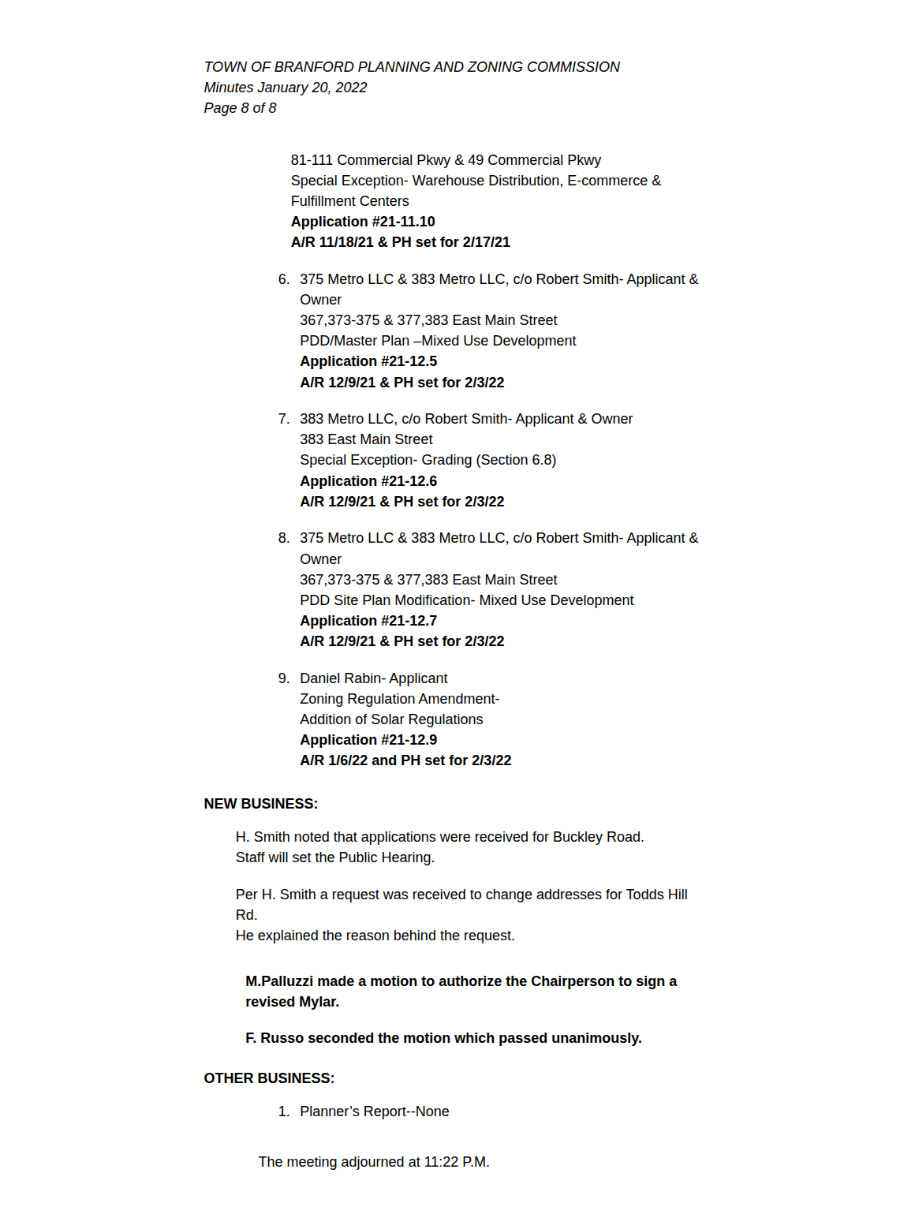TOWN OF BRANFORD PLANNING AND ZONING COMMISSION
Minutes January 20, 2022
Page 8 of 8
81-111 Commercial Pkwy & 49 Commercial Pkwy
Special Exception- Warehouse Distribution, E-commerce &
Fulfillment Centers
Application #21-11.10
A/R 11/18/21 & PH set for 2/17/21
6. 375 Metro LLC & 383 Metro LLC, c/o Robert Smith- Applicant & Owner
367,373-375 & 377,383 East Main Street
PDD/Master Plan –Mixed Use Development
Application #21-12.5
A/R 12/9/21 & PH set for 2/3/22
7. 383 Metro LLC, c/o Robert Smith- Applicant & Owner
383 East Main Street
Special Exception- Grading (Section 6.8)
Application #21-12.6
A/R 12/9/21 & PH set for 2/3/22
8. 375 Metro LLC & 383 Metro LLC, c/o Robert Smith- Applicant & Owner
367,373-375 & 377,383 East Main Street
PDD Site Plan Modification- Mixed Use Development
Application #21-12.7
A/R 12/9/21 & PH set for 2/3/22
9. Daniel Rabin- Applicant
Zoning Regulation Amendment-
Addition of Solar Regulations
Application #21-12.9
A/R 1/6/22 and PH set for 2/3/22
NEW BUSINESS:
H. Smith noted that applications were received for Buckley Road.
Staff will set the Public Hearing.
Per H. Smith a request was received to change addresses for Todds Hill Rd.
He explained the reason behind the request.
M.Palluzzi made a motion to authorize the Chairperson to sign a revised Mylar.
F. Russo seconded the motion which passed unanimously.
OTHER BUSINESS:
1. Planner’s Report--None
The meeting adjourned at 11:22 P.M.